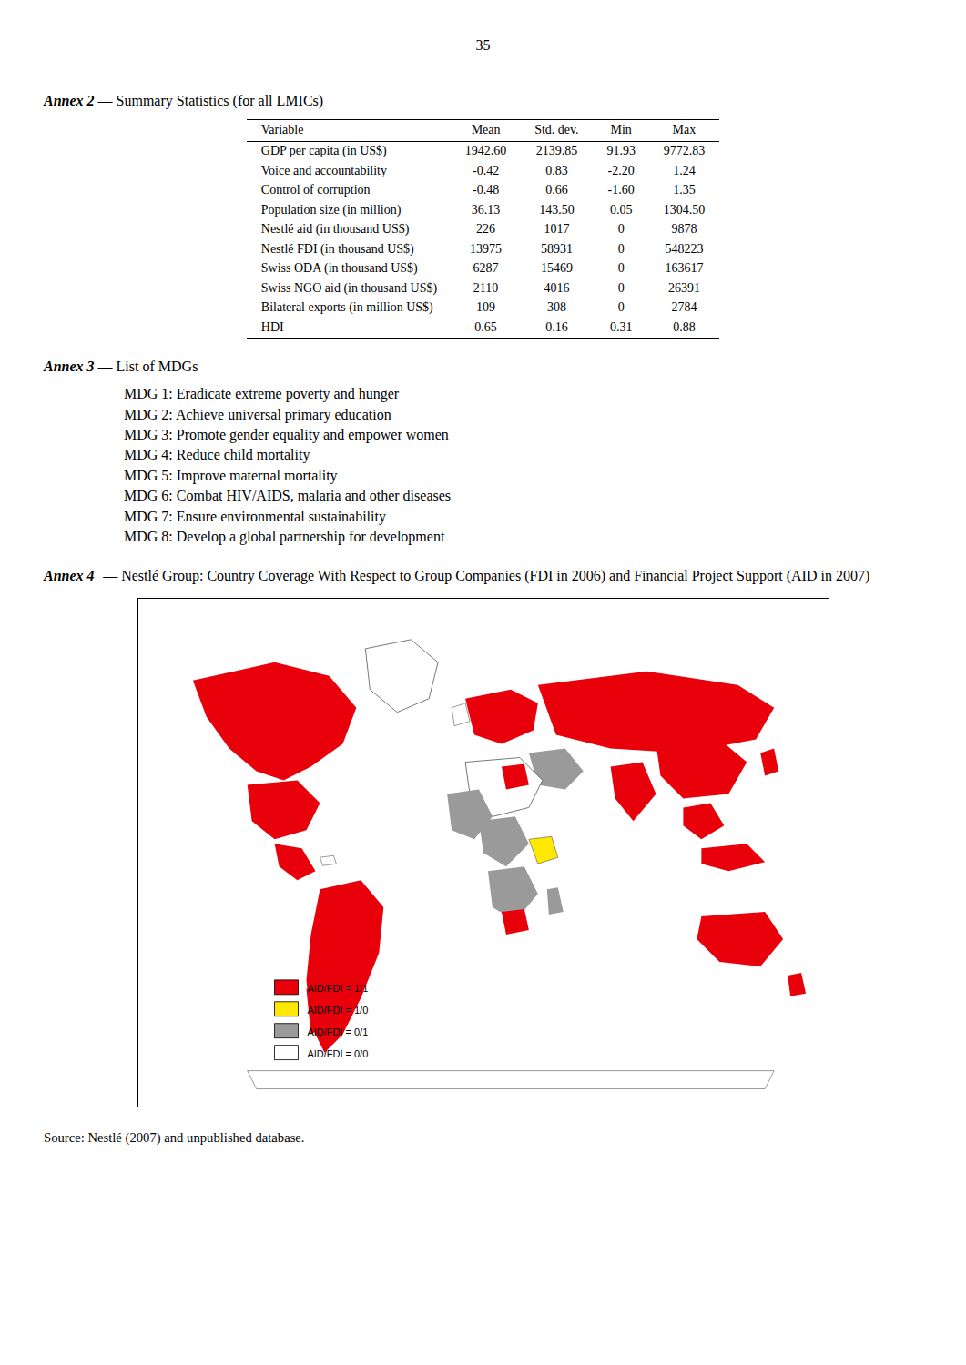35
Annex 2 — Summary Statistics (for all LMICs)
| Variable | Mean | Std. dev. | Min | Max |
| --- | --- | --- | --- | --- |
| GDP per capita (in US$) | 1942.60 | 2139.85 | 91.93 | 9772.83 |
| Voice and accountability | -0.42 | 0.83 | -2.20 | 1.24 |
| Control of corruption | -0.48 | 0.66 | -1.60 | 1.35 |
| Population size (in million) | 36.13 | 143.50 | 0.05 | 1304.50 |
| Nestlé aid (in thousand US$) | 226 | 1017 | 0 | 9878 |
| Nestlé FDI (in thousand US$) | 13975 | 58931 | 0 | 548223 |
| Swiss ODA (in thousand US$) | 6287 | 15469 | 0 | 163617 |
| Swiss NGO aid (in thousand US$) | 2110 | 4016 | 0 | 26391 |
| Bilateral exports (in million US$) | 109 | 308 | 0 | 2784 |
| HDI | 0.65 | 0.16 | 0.31 | 0.88 |
Annex 3 — List of MDGs
MDG 1: Eradicate extreme poverty and hunger
MDG 2: Achieve universal primary education
MDG 3: Promote gender equality and empower women
MDG 4: Reduce child mortality
MDG 5: Improve maternal mortality
MDG 6: Combat HIV/AIDS, malaria and other diseases
MDG 7: Ensure environmental sustainability
MDG 8: Develop a global partnership for development
Annex 4
— Nestlé Group: Country Coverage With Respect to Group Companies (FDI in 2006) and Financial Project Support (AID in 2007)
AID/FDI = 1/1 AID/FDI = 1/0 AID/FDI = 0/1 AID/FDI = 0/0
Source: Nestlé (2007) and unpublished database.